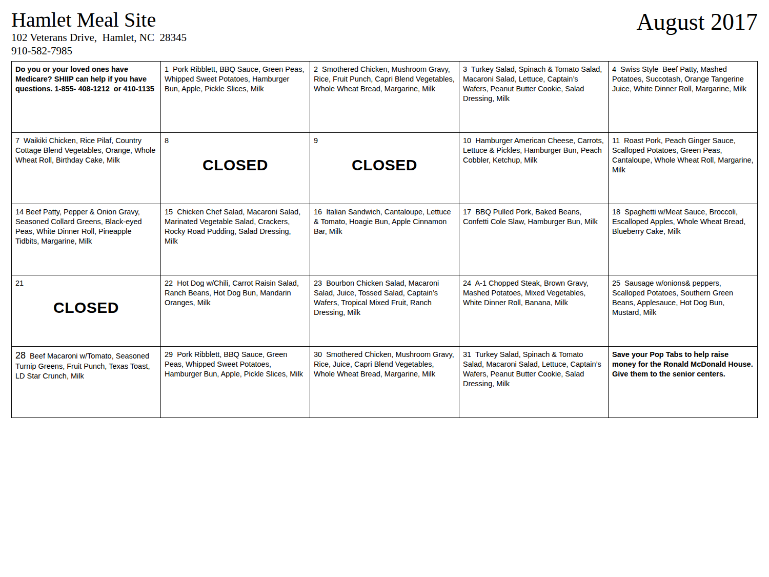Hamlet Meal Site
102 Veterans Drive, Hamlet, NC 28345
910-582-7985
August 2017
| Do you or your loved ones have Medicare? SHIIP can help if you have questions. 1-855- 408-1212 or 410-1135 | 1 Pork Ribblett, BBQ Sauce, Green Peas, Whipped Sweet Potatoes, Hamburger Bun, Apple, Pickle Slices, Milk | 2 Smothered Chicken, Mushroom Gravy, Rice, Fruit Punch, Capri Blend Vegetables, Whole Wheat Bread, Margarine, Milk | 3 Turkey Salad, Spinach & Tomato Salad, Macaroni Salad, Lettuce, Captain’s Wafers, Peanut Butter Cookie, Salad Dressing, Milk | 4 Swiss Style Beef Patty, Mashed Potatoes, Succotash, Orange Tangerine Juice, White Dinner Roll, Margarine, Milk |
| 7 Waikiki Chicken, Rice Pilaf, Country Cottage Blend Vegetables, Orange, Whole Wheat Roll, Birthday Cake, Milk | 8 CLOSED | 9 CLOSED | 10 Hamburger American Cheese, Carrots, Lettuce & Pickles, Hamburger Bun, Peach Cobbler, Ketchup, Milk | 11 Roast Pork, Peach Ginger Sauce, Scalloped Potatoes, Green Peas, Cantaloupe, Whole Wheat Roll, Margarine, Milk |
| 14 Beef Patty, Pepper & Onion Gravy, Seasoned Collard Greens, Black-eyed Peas, White Dinner Roll, Pineapple Tidbits, Margarine, Milk | 15 Chicken Chef Salad, Macaroni Salad, Marinated Vegetable Salad, Crackers, Rocky Road Pudding, Salad Dressing, Milk | 16 Italian Sandwich, Cantaloupe, Lettuce & Tomato, Hoagie Bun, Apple Cinnamon Bar, Milk | 17 BBQ Pulled Pork, Baked Beans, Confetti Cole Slaw, Hamburger Bun, Milk | 18 Spaghetti w/Meat Sauce, Broccoli, Escalloped Apples, Whole Wheat Bread, Blueberry Cake, Milk |
| 21 CLOSED | 22 Hot Dog w/Chili, Carrot Raisin Salad, Ranch Beans, Hot Dog Bun, Mandarin Oranges, Milk | 23 Bourbon Chicken Salad, Macaroni Salad, Juice, Tossed Salad, Captain’s Wafers, Tropical Mixed Fruit, Ranch Dressing, Milk | 24 A-1 Chopped Steak, Brown Gravy, Mashed Potatoes, Mixed Vegetables, White Dinner Roll, Banana, Milk | 25 Sausage w/onions& peppers, Scalloped Potatoes, Southern Green Beans, Applesauce, Hot Dog Bun, Mustard, Milk |
| 28 Beef Macaroni w/Tomato, Seasoned Turnip Greens, Fruit Punch, Texas Toast, LD Star Crunch, Milk | 29 Pork Ribblett, BBQ Sauce, Green Peas, Whipped Sweet Potatoes, Hamburger Bun, Apple, Pickle Slices, Milk | 30 Smothered Chicken, Mushroom Gravy, Rice, Juice, Capri Blend Vegetables, Whole Wheat Bread, Margarine, Milk | 31 Turkey Salad, Spinach & Tomato Salad, Macaroni Salad, Lettuce, Captain’s Wafers, Peanut Butter Cookie, Salad Dressing, Milk | Save your Pop Tabs to help raise money for the Ronald McDonald House. Give them to the senior centers. |